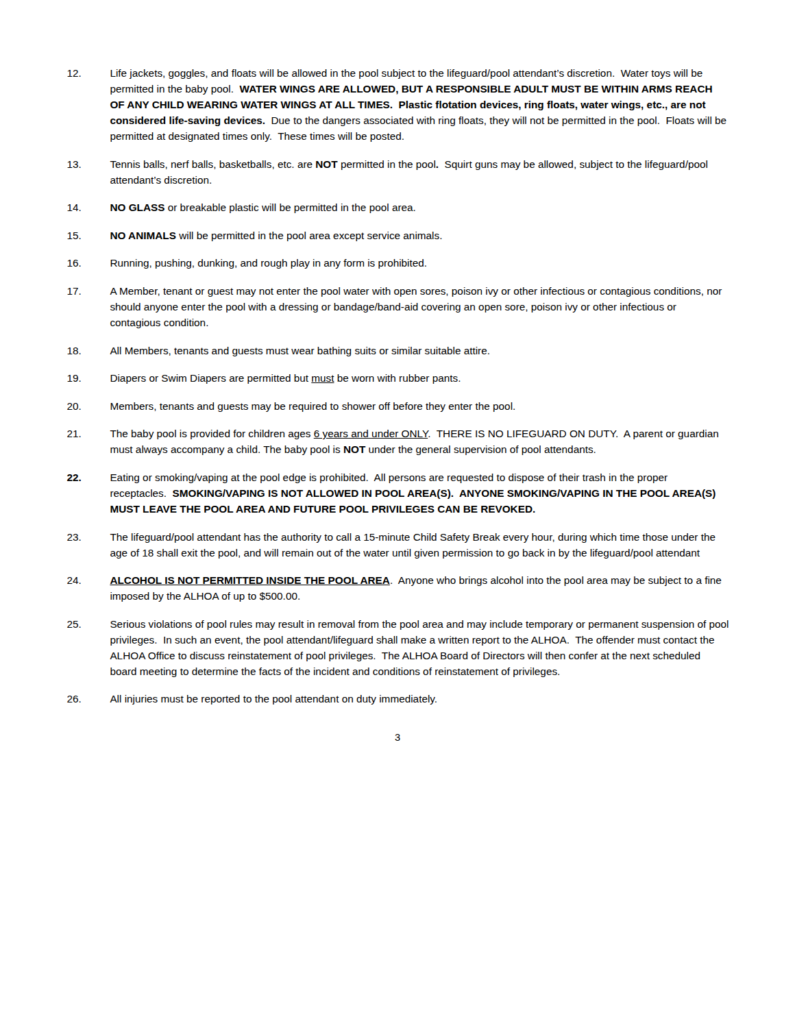12. Life jackets, goggles, and floats will be allowed in the pool subject to the lifeguard/pool attendant’s discretion. Water toys will be permitted in the baby pool. WATER WINGS ARE ALLOWED, BUT A RESPONSIBLE ADULT MUST BE WITHIN ARMS REACH OF ANY CHILD WEARING WATER WINGS AT ALL TIMES. Plastic flotation devices, ring floats, water wings, etc., are not considered life-saving devices. Due to the dangers associated with ring floats, they will not be permitted in the pool. Floats will be permitted at designated times only. These times will be posted.
13. Tennis balls, nerf balls, basketballs, etc. are NOT permitted in the pool. Squirt guns may be allowed, subject to the lifeguard/pool attendant’s discretion.
14. NO GLASS or breakable plastic will be permitted in the pool area.
15. NO ANIMALS will be permitted in the pool area except service animals.
16. Running, pushing, dunking, and rough play in any form is prohibited.
17. A Member, tenant or guest may not enter the pool water with open sores, poison ivy or other infectious or contagious conditions, nor should anyone enter the pool with a dressing or bandage/band-aid covering an open sore, poison ivy or other infectious or contagious condition.
18. All Members, tenants and guests must wear bathing suits or similar suitable attire.
19. Diapers or Swim Diapers are permitted but must be worn with rubber pants.
20. Members, tenants and guests may be required to shower off before they enter the pool.
21. The baby pool is provided for children ages 6 years and under ONLY. THERE IS NO LIFEGUARD ON DUTY. A parent or guardian must always accompany a child. The baby pool is NOT under the general supervision of pool attendants.
22. Eating or smoking/vaping at the pool edge is prohibited. All persons are requested to dispose of their trash in the proper receptacles. SMOKING/VAPING IS NOT ALLOWED IN POOL AREA(S). ANYONE SMOKING/VAPING IN THE POOL AREA(S) MUST LEAVE THE POOL AREA AND FUTURE POOL PRIVILEGES CAN BE REVOKED.
23. The lifeguard/pool attendant has the authority to call a 15-minute Child Safety Break every hour, during which time those under the age of 18 shall exit the pool, and will remain out of the water until given permission to go back in by the lifeguard/pool attendant
24. ALCOHOL IS NOT PERMITTED INSIDE THE POOL AREA. Anyone who brings alcohol into the pool area may be subject to a fine imposed by the ALHOA of up to $500.00.
25. Serious violations of pool rules may result in removal from the pool area and may include temporary or permanent suspension of pool privileges. In such an event, the pool attendant/lifeguard shall make a written report to the ALHOA. The offender must contact the ALHOA Office to discuss reinstatement of pool privileges. The ALHOA Board of Directors will then confer at the next scheduled board meeting to determine the facts of the incident and conditions of reinstatement of privileges.
26. All injuries must be reported to the pool attendant on duty immediately.
3